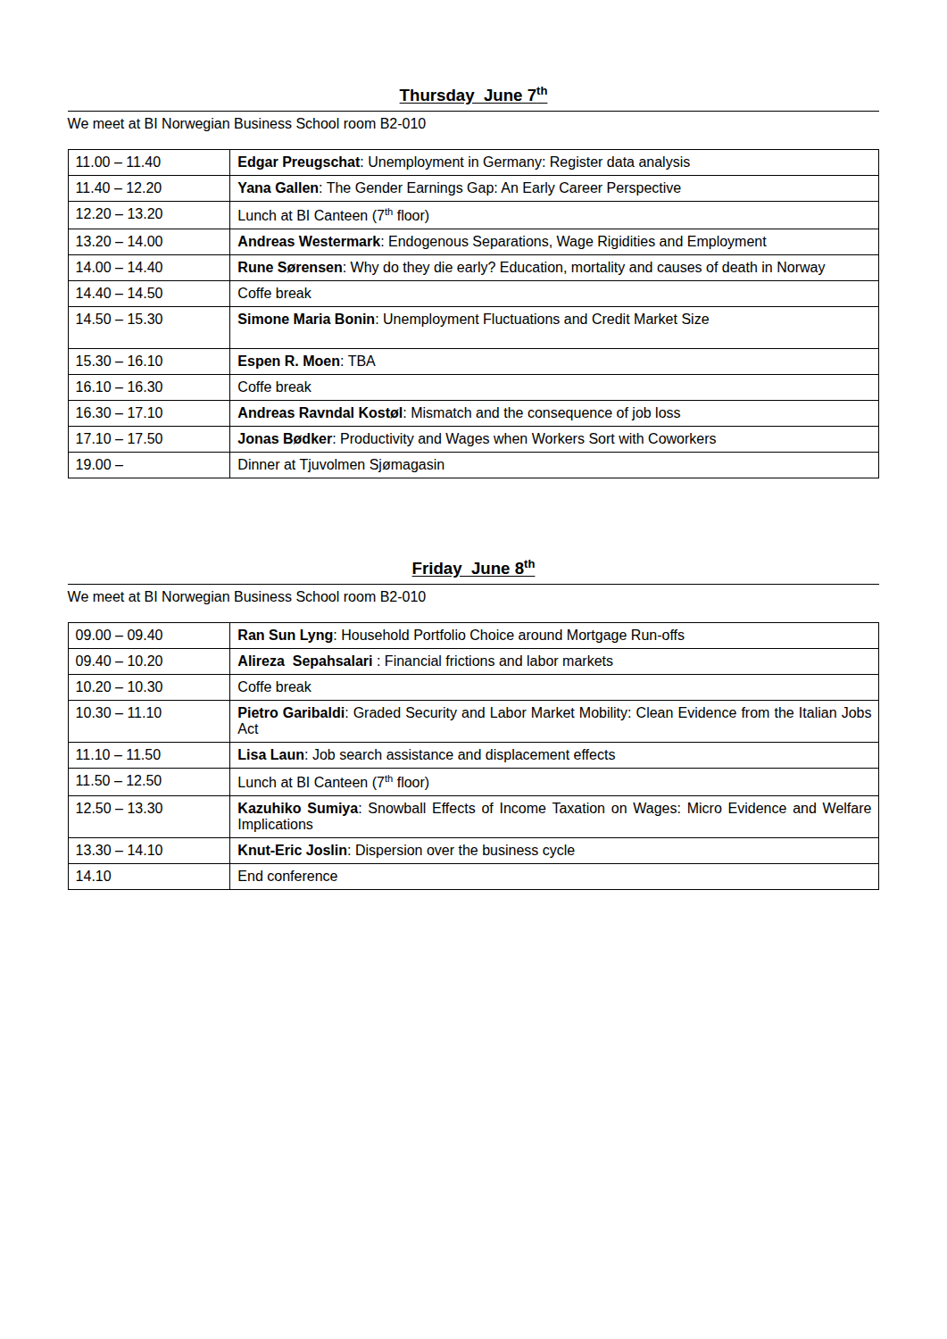Thursday June 7th
We meet at BI Norwegian Business School room B2-010
| 11.00 – 11.40 | Edgar Preugschat : Unemployment in Germany: Register data analysis |
| 11.40 – 12.20 | Yana Gallen : The Gender Earnings Gap: An Early Career Perspective |
| 12.20 – 13.20 | Lunch at BI Canteen (7 th floor) |
| 13.20 – 14.00 | Andreas Westermark : Endogenous Separations, Wage Rigidities and Employment |
| 14.00 – 14.40 | Rune Sørensen : Why do they die early? Education, mortality and causes of death in Norway |
| 14.40 – 14.50 | Coffe break |
| 14.50 – 15.30 | Simone Maria Bonin : Unemployment Fluctuations and Credit Market Size |
| 15.30 – 16.10 | Espen R. Moen : TBA |
| 16.10 – 16.30 | Coffe break |
| 16.30 – 17.10 | Andreas Ravndal Kostøl : Mismatch and the consequence of job loss |
| 17.10 – 17.50 | Jonas Bødker : Productivity and Wages when Workers Sort with Coworkers |
| 19.00 – | Dinner at Tjuvolmen Sjømagasin |
Friday June 8th
We meet at BI Norwegian Business School room B2-010
| 09.00 – 09.40 | Ran Sun Lyng : Household Portfolio Choice around Mortgage Run-offs |
| 09.40 – 10.20 | Alireza Sepahsalari : Financial frictions and labor markets |
| 10.20 – 10.30 | Coffe break |
| 10.30 – 11.10 | Pietro Garibaldi : Graded Security and Labor Market Mobility: Clean Evidence from the Italian Jobs Act |
| 11.10 – 11.50 | Lisa Laun : Job search assistance and displacement effects |
| 11.50 – 12.50 | Lunch at BI Canteen (7 th floor) |
| 12.50 – 13.30 | Kazuhiko Sumiya : Snowball Effects of Income Taxation on Wages: Micro Evidence and Welfare Implications |
| 13.30 – 14.10 | Knut-Eric Joslin : Dispersion over the business cycle |
| 14.10 | End conference |